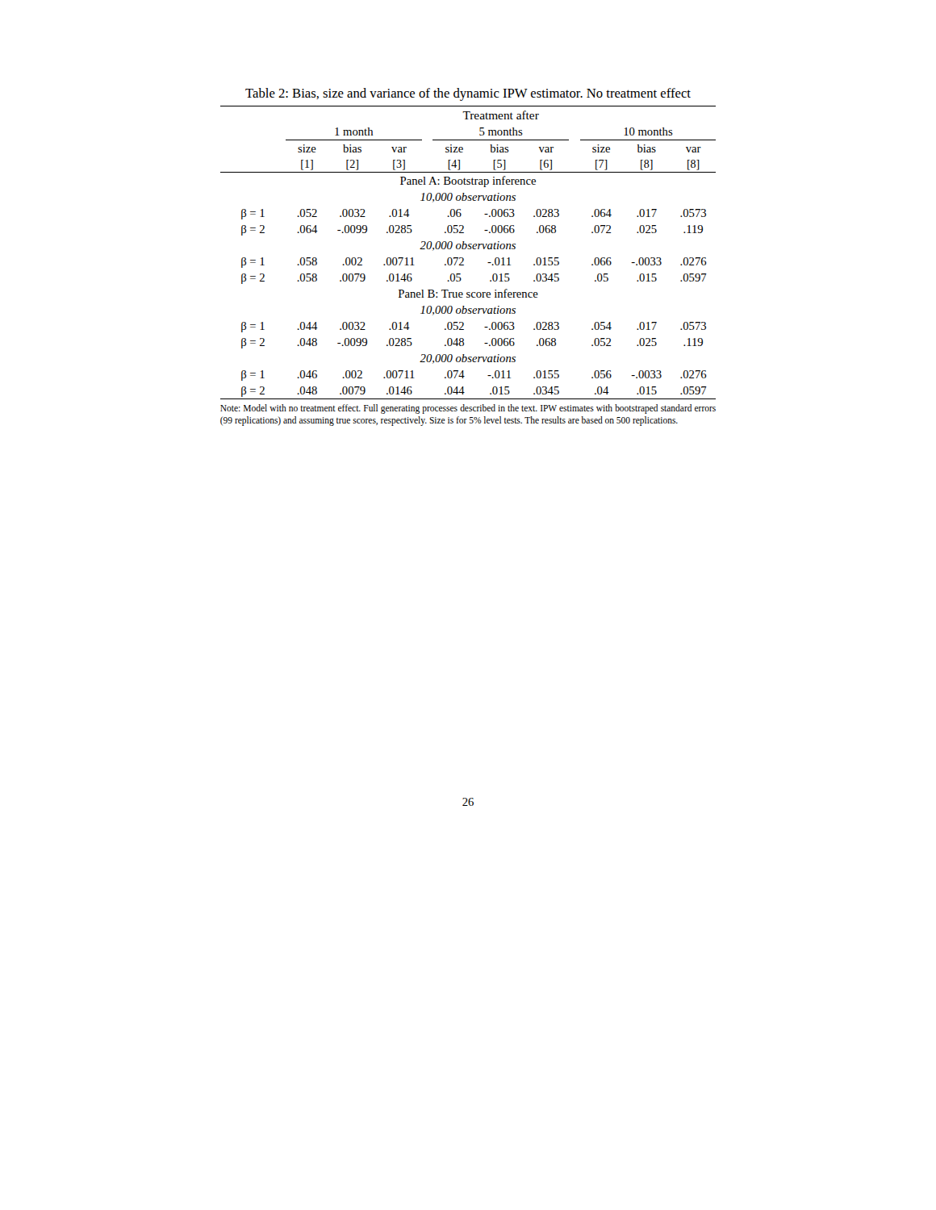Table 2: Bias, size and variance of the dynamic IPW estimator. No treatment effect
| | Treatment after |
| | 1 month | | 5 months | | 10 months |
| | size | bias | var | | size | bias | var | | size | bias | var |
| | [1] | [2] | [3] | | [4] | [5] | [6] | | [7] | [8] | [8] |
| Panel A: Bootstrap inference |
| 10,000 observations |
| β = 1 | .052 | .0032 | .014 | | .06 | -.0063 | .0283 | | .064 | .017 | .0573 |
| β = 2 | .064 | -.0099 | .0285 | | .052 | -.0066 | .068 | | .072 | .025 | .119 |
| 20,000 observations |
| β = 1 | .058 | .002 | .00711 | | .072 | -.011 | .0155 | | .066 | -.0033 | .0276 |
| β = 2 | .058 | .0079 | .0146 | | .05 | .015 | .0345 | | .05 | .015 | .0597 |
| Panel B: True score inference |
| 10,000 observations |
| β = 1 | .044 | .0032 | .014 | | .052 | -.0063 | .0283 | | .054 | .017 | .0573 |
| β = 2 | .048 | -.0099 | .0285 | | .048 | -.0066 | .068 | | .052 | .025 | .119 |
| 20,000 observations |
| β = 1 | .046 | .002 | .00711 | | .074 | -.011 | .0155 | | .056 | -.0033 | .0276 |
| β = 2 | .048 | .0079 | .0146 | | .044 | .015 | .0345 | | .04 | .015 | .0597 |
Note: Model with no treatment effect. Full generating processes described in the text. IPW estimates with bootstraped standard errors (99 replications) and assuming true scores, respectively. Size is for 5% level tests. The results are based on 500 replications.
26